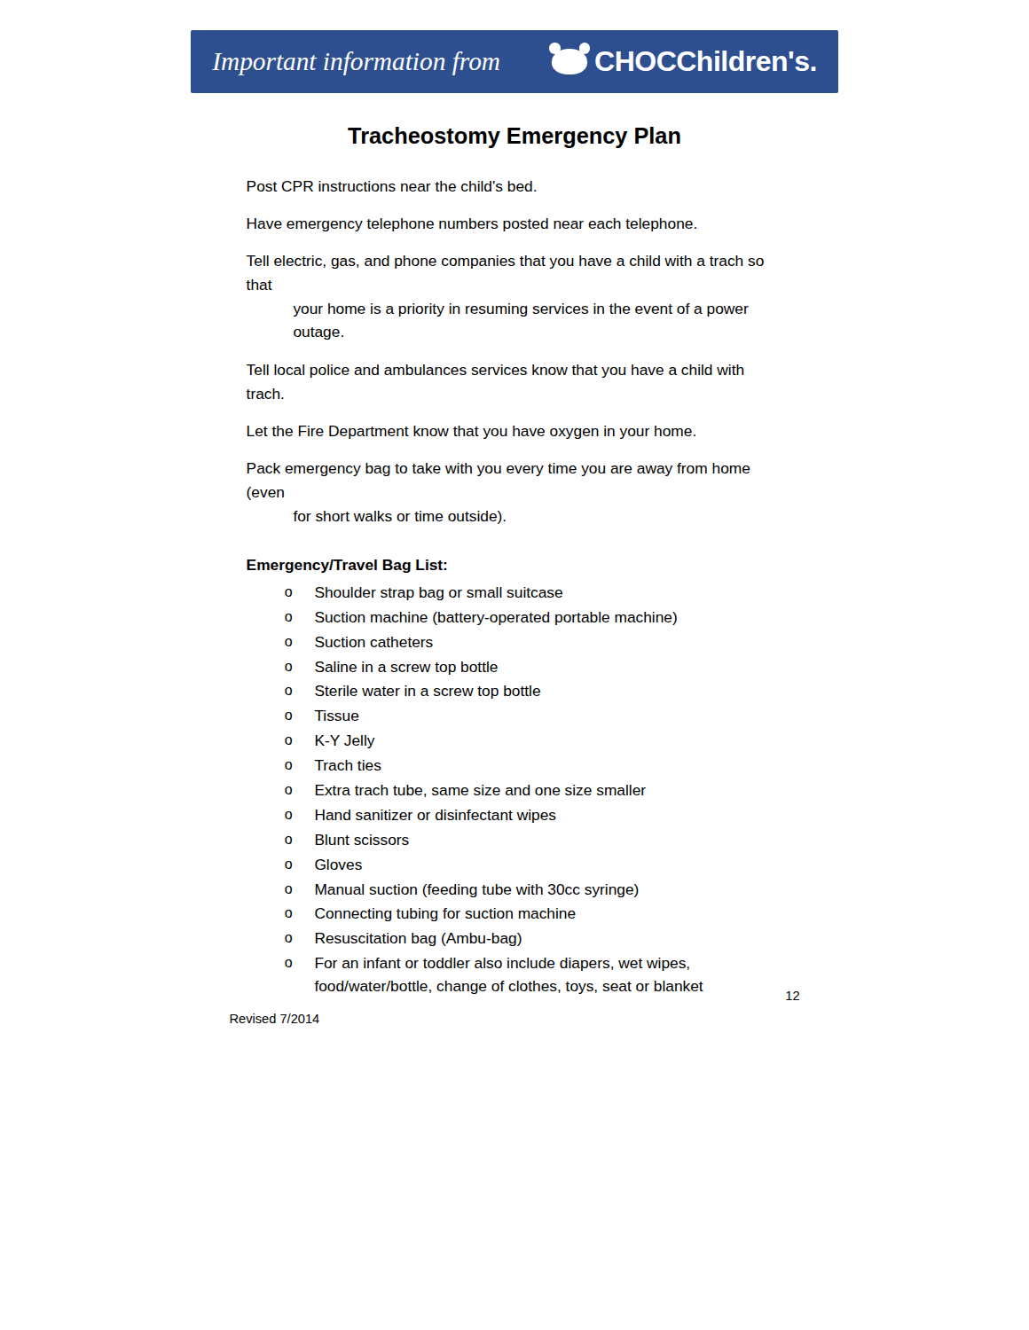Important information from
CHOCChildren's.
Tracheostomy Emergency Plan
Post CPR instructions near the child's bed.
Have emergency telephone numbers posted near each telephone.
Tell electric, gas, and phone companies that you have a child with a trach so that your home is a priority in resuming services in the event of a power outage.
Tell local police and ambulances services know that you have a child with trach.
Let the Fire Department know that you have oxygen in your home.
Pack emergency bag to take with you every time you are away from home (even for short walks or time outside).
Emergency/Travel Bag List:
Shoulder strap bag or small suitcase
Suction machine (battery-operated portable machine)
Suction catheters
Saline in a screw top bottle
Sterile water in a screw top bottle
Tissue
K-Y Jelly
Trach ties
Extra trach tube, same size and one size smaller
Hand sanitizer or disinfectant wipes
Blunt scissors
Gloves
Manual suction (feeding tube with 30cc syringe)
Connecting tubing for suction machine
Resuscitation bag (Ambu-bag)
For an infant or toddler also include diapers, wet wipes, food/water/bottle, change of clothes, toys, seat or blanket
12
Revised 7/2014